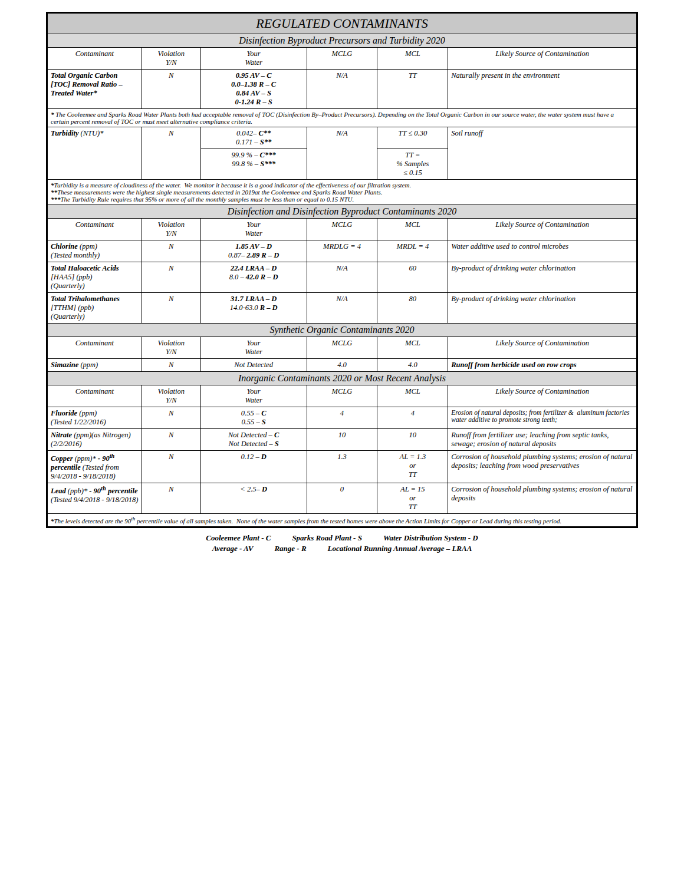| REGULATED CONTAMINANTS |
| Disinfection Byproduct Precursors and Turbidity 2020 |
| Contaminant | Violation Y/N | Your Water | MCLG | MCL | Likely Source of Contamination |
| Total Organic Carbon [TOC] Removal Ratio – Treated Water* | N | 0.95 AV – C 0.0–1.38 R – C 0.84 AV – S 0-1.24 R – S | N/A | TT | Naturally present in the environment |
| * The Cooleemee and Sparks Road Water Plants both had acceptable removal of TOC (Disinfection By–Product Precursors). Depending on the Total Organic Carbon in our source water, the water system must have a certain percent removal of TOC or must meet alternative compliance criteria. |
| Turbidity (NTU)* | N | 0.042– C** 0.171 – S** | N/A | TT ≤ 0.30 | Soil runoff |
| 99.9 % – C*** 99.8 % – S*** | TT = % Samples ≤ 0.15 |
| * Turbidity is a measure of cloudiness of the water. We monitor it because it is a good indicator of the effectiveness of our filtration system. ** These measurements were the highest single measurements detected in 2019at the Cooleemee and Sparks Road Water Plants. *** The Turbidity Rule requires that 95% or more of all the monthly samples must be less than or equal to 0.15 NTU. |
| Disinfection and Disinfection Byproduct Contaminants 2020 |
| Contaminant | Violation Y/N | Your Water | MCLG | MCL | Likely Source of Contamination |
| Chlorine (ppm) (Tested monthly) | N | 1.85 AV – D 0.87– 2.89 R – D | MRDLG = 4 | MRDL = 4 | Water additive used to control microbes |
| Total Haloacetic Acids [HAA5] (ppb) (Quarterly) | N | 22.4 LRAA – D 8.0 – 42.0 R – D | N/A | 60 | By-product of drinking water chlorination |
| Total Trihalomethanes [TTHM] (ppb) (Quarterly) | N | 31.7 LRAA – D 14.0-63.0 R – D | N/A | 80 | By-product of drinking water chlorination |
| Synthetic Organic Contaminants 2020 |
| Contaminant | Violation Y/N | Your Water | MCLG | MCL | Likely Source of Contamination |
| Simazine (ppm) | N | Not Detected | 4.0 | 4.0 | Runoff from herbicide used on row crops |
| Inorganic Contaminants 2020 or Most Recent Analysis |
| Contaminant | Violation Y/N | Your Water | MCLG | MCL | Likely Source of Contamination |
| Fluoride (ppm) (Tested 1/22/2016) | N | 0.55 – C 0.55 – S | 4 | 4 | Erosion of natural deposits; from fertilizer & aluminum factories water additive to promote strong teeth; |
| Nitrate (ppm)(as Nitrogen) (2/2/2016) | N | Not Detected – C Not Detected – S | 10 | 10 | Runoff from fertilizer use; leaching from septic tanks, sewage; erosion of natural deposits |
| Copper (ppm)* - 90 th percentile (Tested from 9/4/2018 - 9/18/2018) | N | 0.12 – D | 1.3 | AL = 1.3 or TT | Corrosion of household plumbing systems; erosion of natural deposits; leaching from wood preservatives |
| Lead (ppb)* - 90 th percentile (Tested 9/4/2018 - 9/18/2018) | N | < 2.5– D | 0 | AL = 15 or TT | Corrosion of household plumbing systems; erosion of natural deposits |
| * The levels detected are the 90 th percentile value of all samples taken. None of the water samples from the tested homes were above the Action Limits for Copper or Lead during this testing period. |
Cooleemee Plant - C Sparks Road Plant - S Water Distribution System - D
Average - AV Range - R Locational Running Annual Average – LRAA